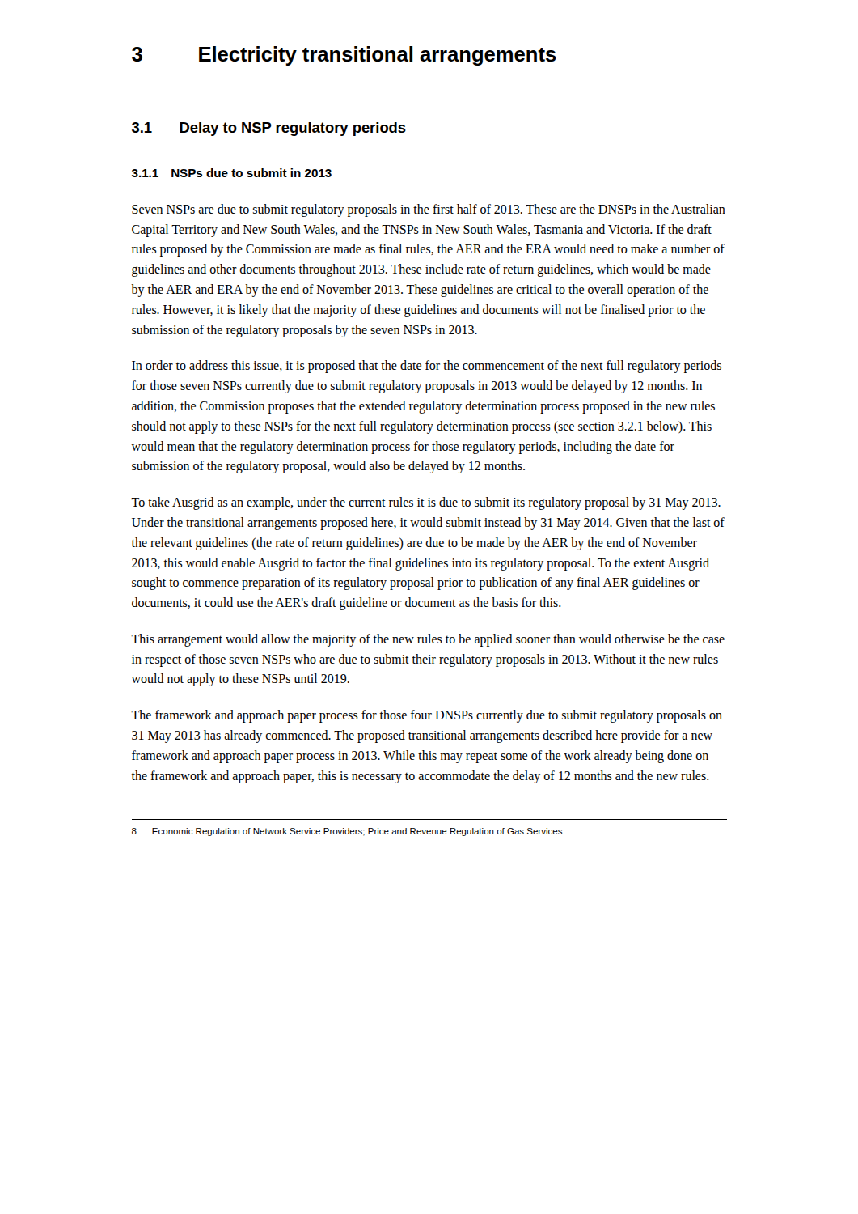3 Electricity transitional arrangements
3.1 Delay to NSP regulatory periods
3.1.1 NSPs due to submit in 2013
Seven NSPs are due to submit regulatory proposals in the first half of 2013. These are the DNSPs in the Australian Capital Territory and New South Wales, and the TNSPs in New South Wales, Tasmania and Victoria. If the draft rules proposed by the Commission are made as final rules, the AER and the ERA would need to make a number of guidelines and other documents throughout 2013. These include rate of return guidelines, which would be made by the AER and ERA by the end of November 2013. These guidelines are critical to the overall operation of the rules. However, it is likely that the majority of these guidelines and documents will not be finalised prior to the submission of the regulatory proposals by the seven NSPs in 2013.
In order to address this issue, it is proposed that the date for the commencement of the next full regulatory periods for those seven NSPs currently due to submit regulatory proposals in 2013 would be delayed by 12 months. In addition, the Commission proposes that the extended regulatory determination process proposed in the new rules should not apply to these NSPs for the next full regulatory determination process (see section 3.2.1 below). This would mean that the regulatory determination process for those regulatory periods, including the date for submission of the regulatory proposal, would also be delayed by 12 months.
To take Ausgrid as an example, under the current rules it is due to submit its regulatory proposal by 31 May 2013. Under the transitional arrangements proposed here, it would submit instead by 31 May 2014. Given that the last of the relevant guidelines (the rate of return guidelines) are due to be made by the AER by the end of November 2013, this would enable Ausgrid to factor the final guidelines into its regulatory proposal. To the extent Ausgrid sought to commence preparation of its regulatory proposal prior to publication of any final AER guidelines or documents, it could use the AER's draft guideline or document as the basis for this.
This arrangement would allow the majority of the new rules to be applied sooner than would otherwise be the case in respect of those seven NSPs who are due to submit their regulatory proposals in 2013. Without it the new rules would not apply to these NSPs until 2019.
The framework and approach paper process for those four DNSPs currently due to submit regulatory proposals on 31 May 2013 has already commenced. The proposed transitional arrangements described here provide for a new framework and approach paper process in 2013. While this may repeat some of the work already being done on the framework and approach paper, this is necessary to accommodate the delay of 12 months and the new rules.
8 Economic Regulation of Network Service Providers; Price and Revenue Regulation of Gas Services